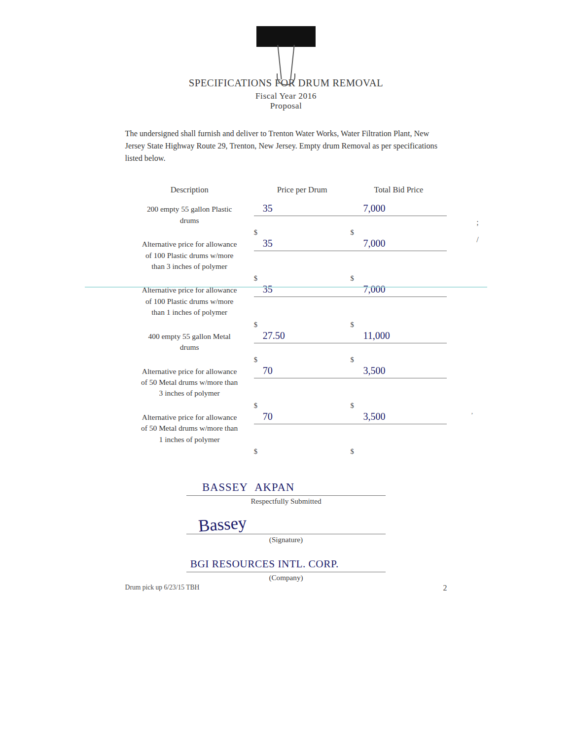Specifications for Drum Removal
Fiscal Year 2016
Proposal
The undersigned shall furnish and deliver to Trenton Water Works, Water Filtration Plant, New Jersey State Highway Route 29, Trenton, New Jersey. Empty drum Removal as per specifications listed below.
| Description | Price per Drum | Total Bid Price |
| --- | --- | --- |
| 200 empty 55 gallon Plastic drums | $ 35 | $ 7,000 |
| Alternative price for allowance of 100 Plastic drums w/more than 3 inches of polymer | $ 35 | $ 7,000 |
| Alternative price for allowance of 100 Plastic drums w/more than 1 inches of polymer | $ 35 | $ 7,000 |
| 400 empty 55 gallon Metal drums | $ 27.50 | $ 11,000 |
| Alternative price for allowance of 50 Metal drums w/more than 3 inches of polymer | $ 70 | $ 3,500 |
| Alternative price for allowance of 50 Metal drums w/more than 1 inches of polymer | $ 70 | $ 3,500 |
BASSEY AKPAN
Respectfully Submitted
Bassey
(Signature)
BGI RESOURCES INTL. CORP.
(Company)
Drum pick up 6/23/15 TBH 2
; /
,